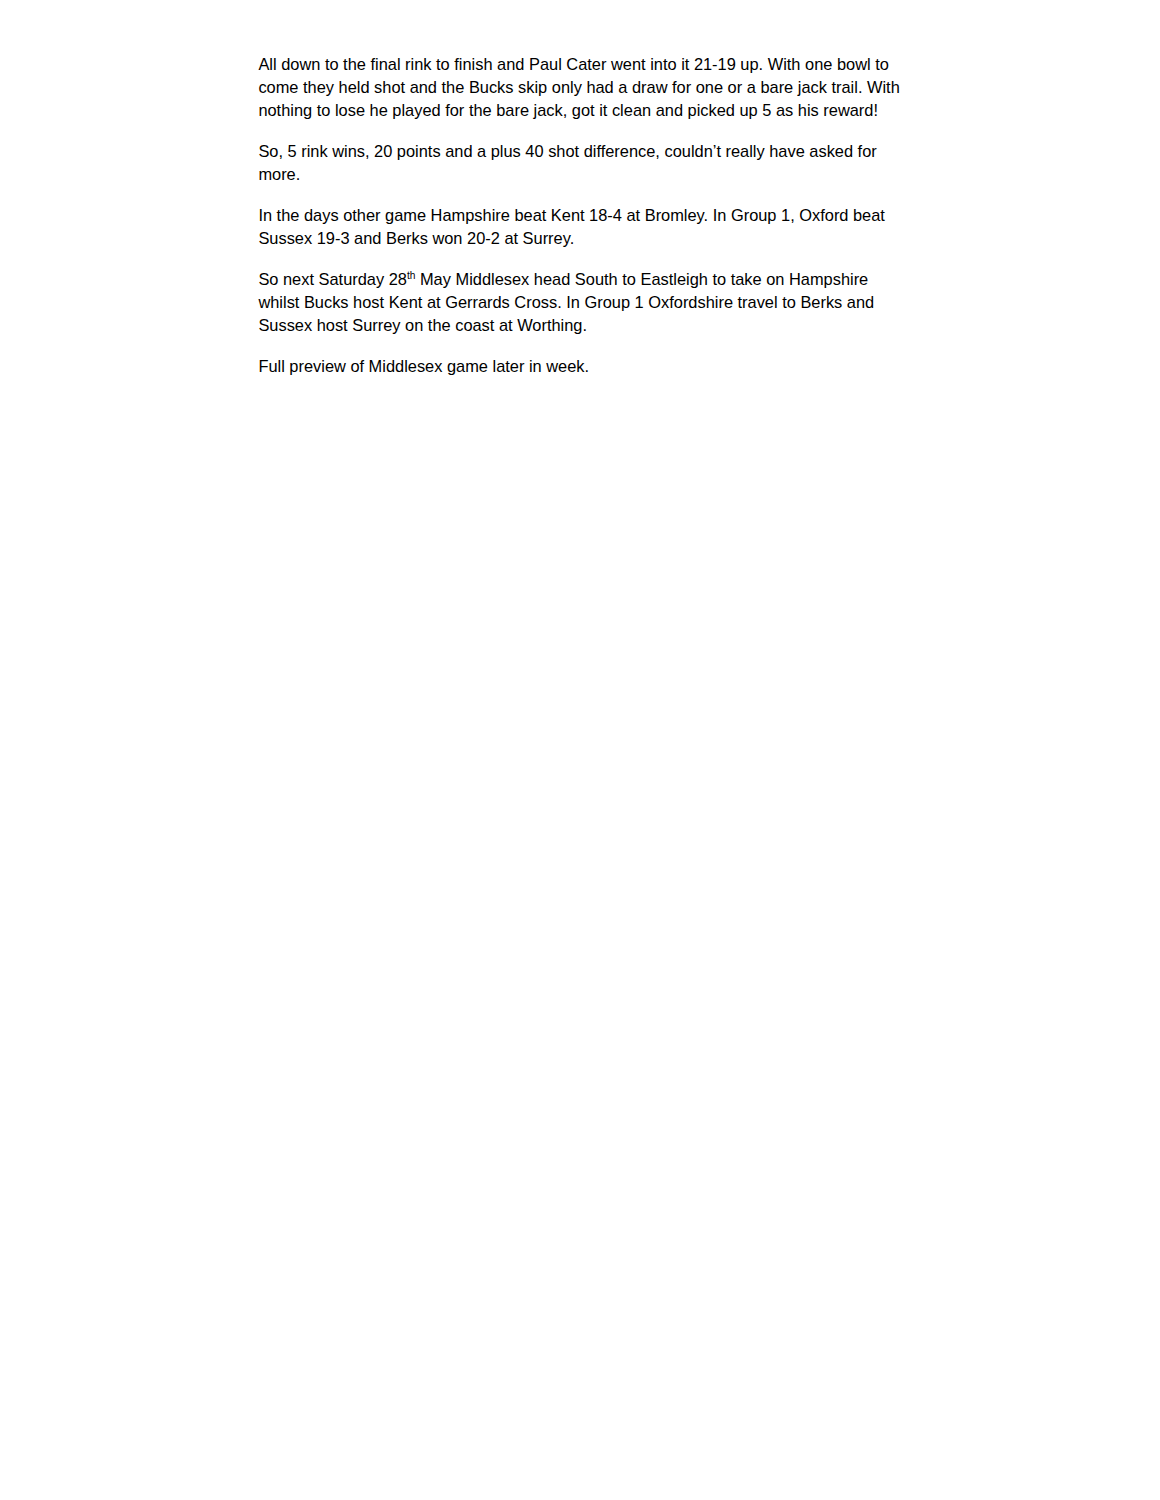All down to the final rink to finish and Paul Cater went into it 21-19 up. With one bowl to come they held shot and the Bucks skip only had a draw for one or a bare jack trail. With nothing to lose he played for the bare jack, got it clean and picked up 5 as his reward!
So, 5 rink wins, 20 points and a plus 40 shot difference, couldn’t really have asked for more.
In the days other game Hampshire beat Kent 18-4 at Bromley. In Group 1, Oxford beat Sussex 19-3 and Berks won 20-2 at Surrey.
So next Saturday 28th May Middlesex head South to Eastleigh to take on Hampshire whilst Bucks host Kent at Gerrards Cross. In Group 1 Oxfordshire travel to Berks and Sussex host Surrey on the coast at Worthing.
Full preview of Middlesex game later in week.